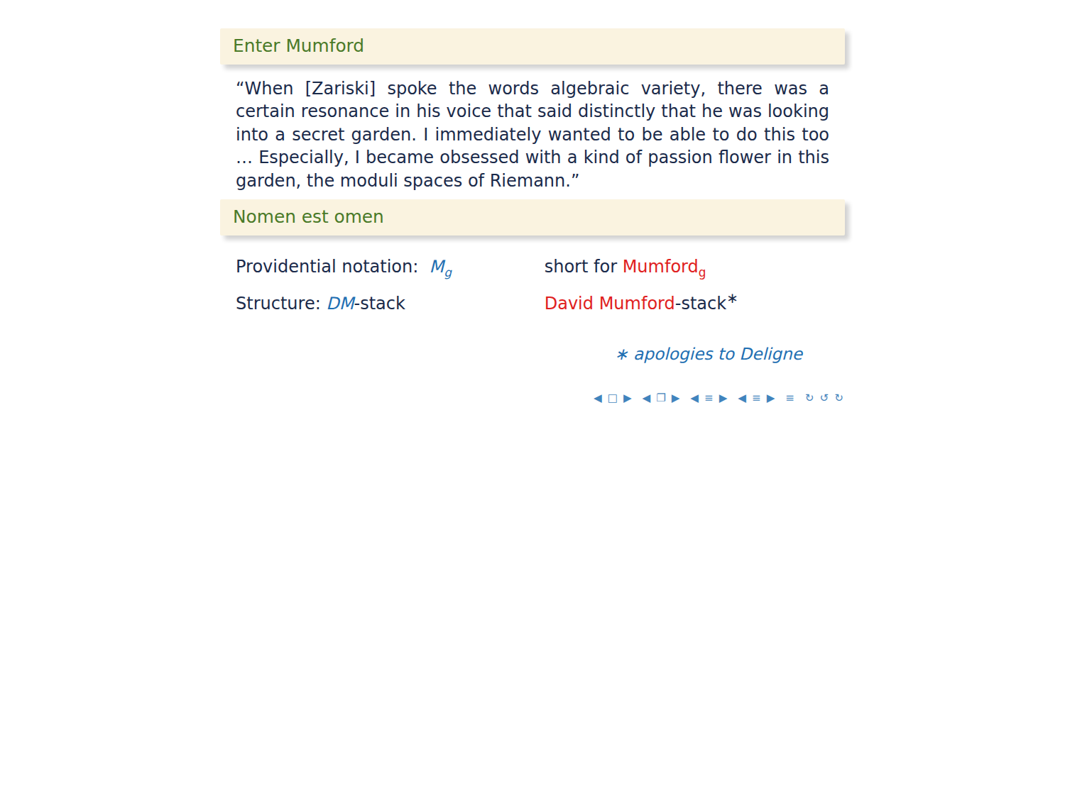Enter Mumford
“When [Zariski] spoke the words algebraic variety, there was a certain resonance in his voice that said distinctly that he was looking into a secret garden. I immediately wanted to be able to do this too … Especially, I became obsessed with a kind of passion flower in this garden, the moduli spaces of Riemann.”
Nomen est omen
Providential notation: Mg
short for Mumfordg
Structure: DM-stack
David Mumford-stack∗
∗ apologies to Deligne
◀□▶ ◀❐▶ ◀≡▶ ◀≡▶ ≡ ↻↺↻